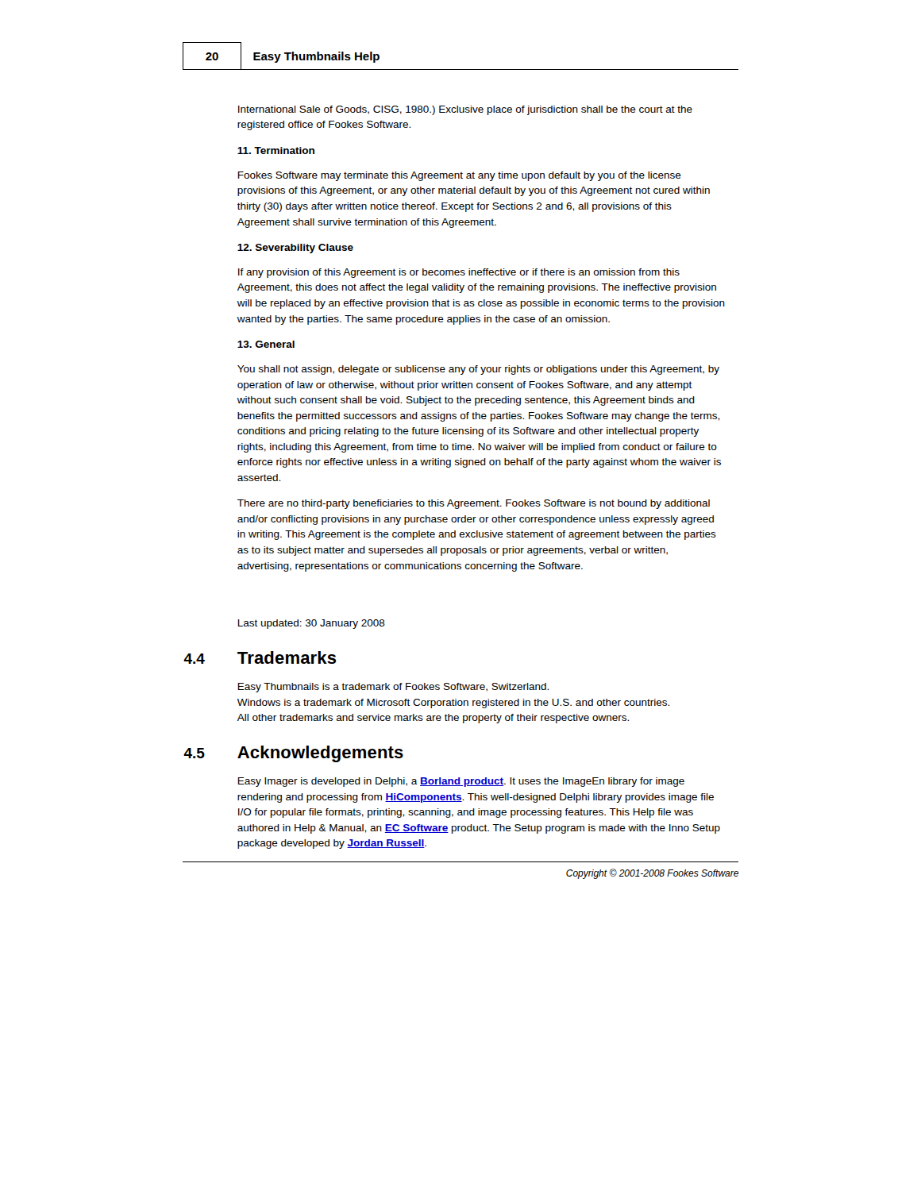20
Easy Thumbnails Help
International Sale of Goods, CISG, 1980.) Exclusive place of jurisdiction shall be the court at the registered office of Fookes Software.
11. Termination
Fookes Software may terminate this Agreement at any time upon default by you of the license provisions of this Agreement, or any other material default by you of this Agreement not cured within thirty (30) days after written notice thereof. Except for Sections 2 and 6, all provisions of this Agreement shall survive termination of this Agreement.
12. Severability Clause
If any provision of this Agreement is or becomes ineffective or if there is an omission from this Agreement, this does not affect the legal validity of the remaining provisions. The ineffective provision will be replaced by an effective provision that is as close as possible in economic terms to the provision wanted by the parties. The same procedure applies in the case of an omission.
13. General
You shall not assign, delegate or sublicense any of your rights or obligations under this Agreement, by operation of law or otherwise, without prior written consent of Fookes Software, and any attempt without such consent shall be void. Subject to the preceding sentence, this Agreement binds and benefits the permitted successors and assigns of the parties. Fookes Software may change the terms, conditions and pricing relating to the future licensing of its Software and other intellectual property rights, including this Agreement, from time to time. No waiver will be implied from conduct or failure to enforce rights nor effective unless in a writing signed on behalf of the party against whom the waiver is asserted.
There are no third-party beneficiaries to this Agreement. Fookes Software is not bound by additional and/or conflicting provisions in any purchase order or other correspondence unless expressly agreed in writing. This Agreement is the complete and exclusive statement of agreement between the parties as to its subject matter and supersedes all proposals or prior agreements, verbal or written, advertising, representations or communications concerning the Software.
Last updated: 30 January 2008
4.4
Trademarks
Easy Thumbnails is a trademark of Fookes Software, Switzerland.
Windows is a trademark of Microsoft Corporation registered in the U.S. and other countries.
All other trademarks and service marks are the property of their respective owners.
4.5
Acknowledgements
Easy Imager is developed in Delphi, a Borland product. It uses the ImageEn library for image rendering and processing from HiComponents. This well-designed Delphi library provides image file I/O for popular file formats, printing, scanning, and image processing features. This Help file was authored in Help & Manual, an EC Software product. The Setup program is made with the Inno Setup package developed by Jordan Russell.
Copyright © 2001-2008 Fookes Software